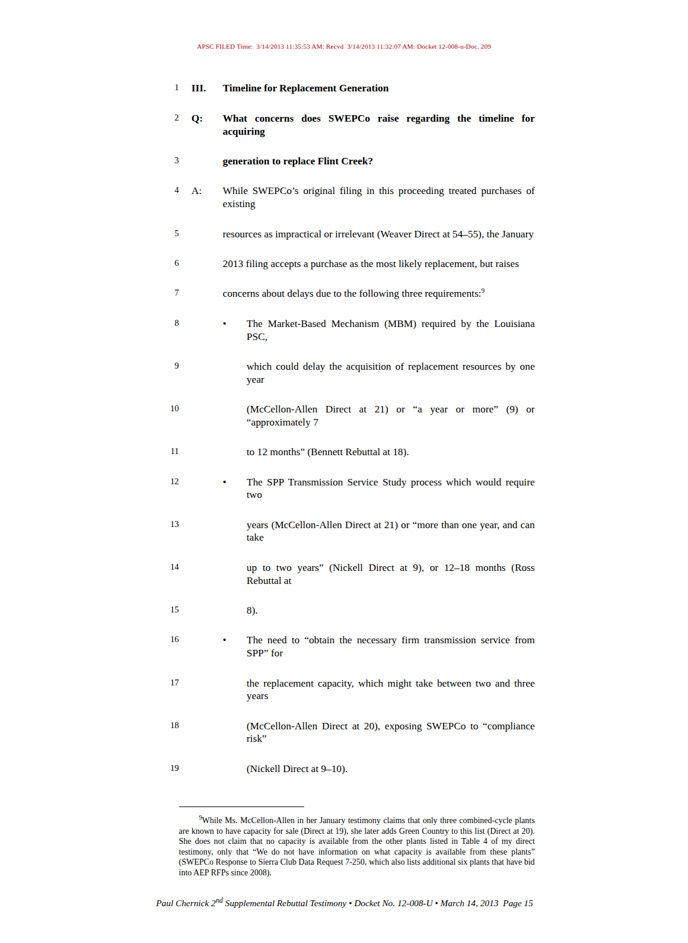APSC FILED Time: 3/14/2013 11:35:53 AM: Recvd 3/14/2013 11:32:07 AM: Docket 12-008-u-Doc. 209
1
III. Timeline for Replacement Generation
2
Q:
What concerns does SWEPCo raise regarding the timeline for acquiring
3
generation to replace Flint Creek?
4
A:
While SWEPCo’s original filing in this proceeding treated purchases of existing
5
resources as impractical or irrelevant (Weaver Direct at 54–55), the January
6
2013 filing accepts a purchase as the most likely replacement, but raises
7
concerns about delays due to the following three requirements:9
8
•
The Market-Based Mechanism (MBM) required by the Louisiana PSC,
9
which could delay the acquisition of replacement resources by one year
10
(McCellon-Allen Direct at 21) or “a year or more” (9) or “approximately 7
11
to 12 months” (Bennett Rebuttal at 18).
12
•
The SPP Transmission Service Study process which would require two
13
years (McCellon-Allen Direct at 21) or “more than one year, and can take
14
up to two years” (Nickell Direct at 9), or 12–18 months (Ross Rebuttal at
15
8).
16
•
The need to “obtain the necessary firm transmission service from SPP” for
17
the replacement capacity, which might take between two and three years
18
(McCellon-Allen Direct at 20), exposing SWEPCo to “compliance risk”
19
(Nickell Direct at 9–10).
9While Ms. McCellon-Allen in her January testimony claims that only three combined-cycle plants are known to have capacity for sale (Direct at 19), she later adds Green Country to this list (Direct at 20). She does not claim that no capacity is available from the other plants listed in Table 4 of my direct testimony, only that “We do not have information on what capacity is available from these plants” (SWEPCo Response to Sierra Club Data Request 7-250, which also lists additional six plants that have bid into AEP RFPs since 2008).
Paul Chernick 2nd Supplemental Rebuttal Testimony • Docket No. 12-008-U • March 14, 2013 Page 15